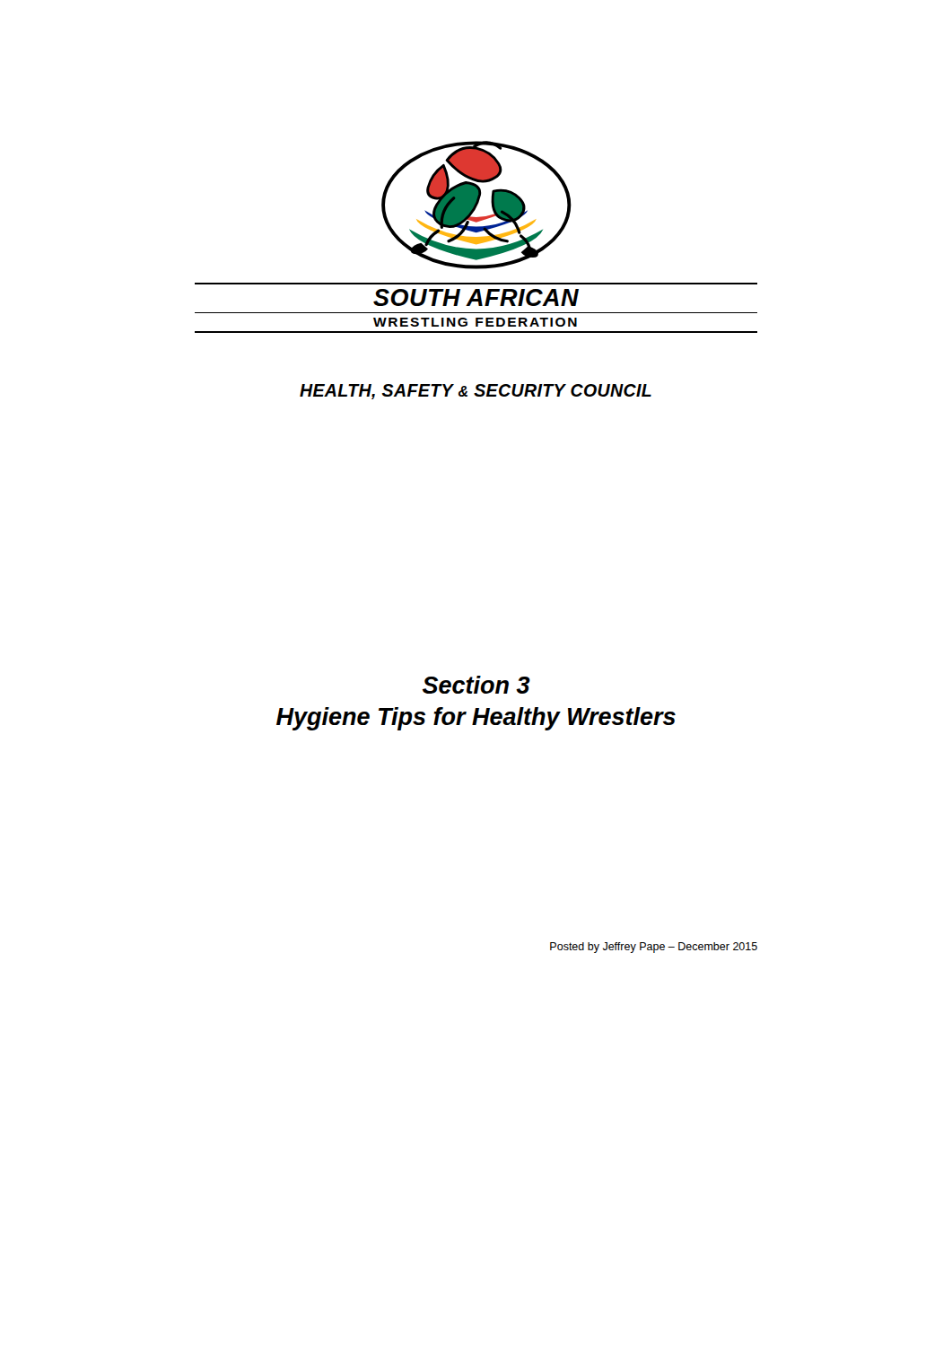South African Wrestling Federation logo
SOUTH AFRICAN
WRESTLING FEDERATION
HEALTH, SAFETY & SECURITY COUNCIL
Section 3 Hygiene Tips for Healthy Wrestlers
Posted by Jeffrey Pape – December 2015